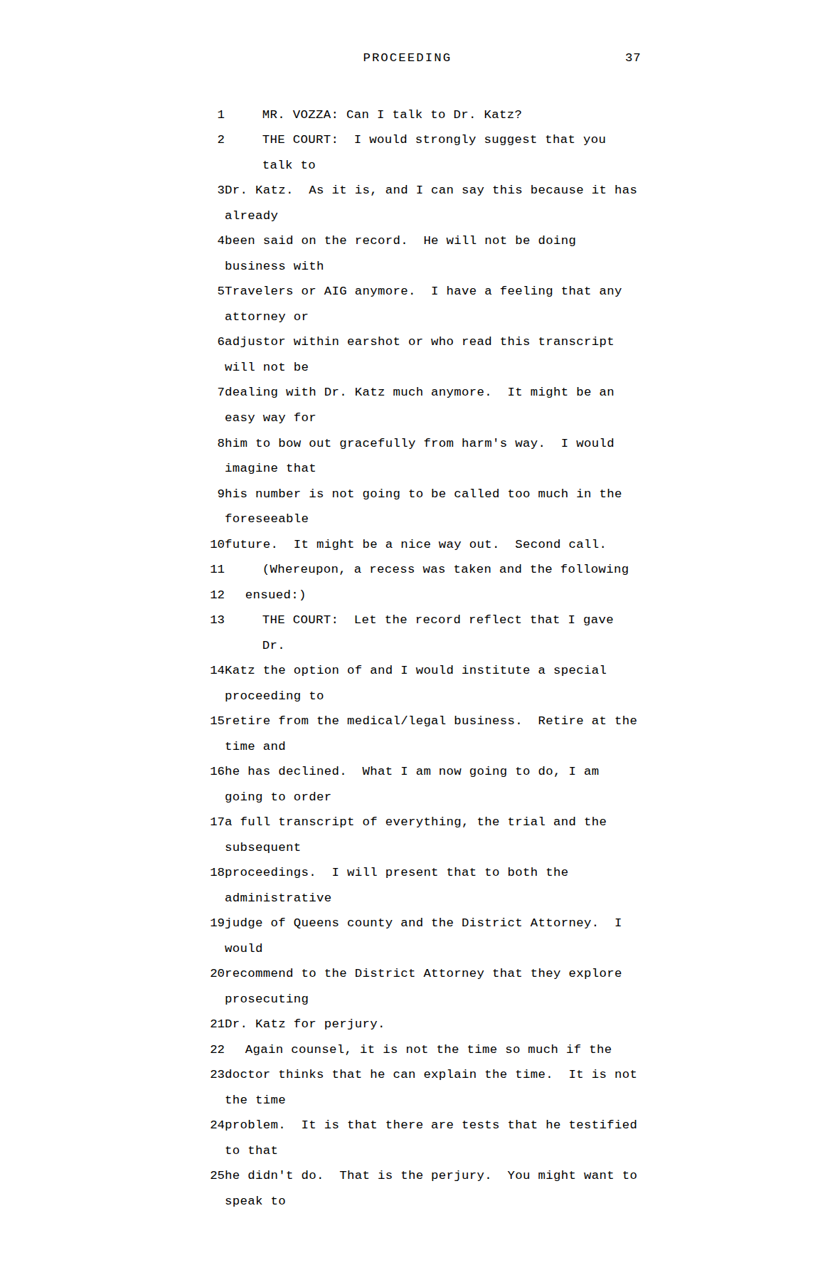PROCEEDING 37
| 1 | MR. VOZZA: Can I talk to Dr. Katz? |
| 2 | THE COURT: I would strongly suggest that you talk to |
| 3 | Dr. Katz. As it is, and I can say this because it has already |
| 4 | been said on the record. He will not be doing business with |
| 5 | Travelers or AIG anymore. I have a feeling that any attorney or |
| 6 | adjustor within earshot or who read this transcript will not be |
| 7 | dealing with Dr. Katz much anymore. It might be an easy way for |
| 8 | him to bow out gracefully from harm's way. I would imagine that |
| 9 | his number is not going to be called too much in the foreseeable |
| 10 | future. It might be a nice way out. Second call. |
| 11 | (Whereupon, a recess was taken and the following |
| 12 | ensued:) |
| 13 | THE COURT: Let the record reflect that I gave Dr. |
| 14 | Katz the option of and I would institute a special proceeding to |
| 15 | retire from the medical/legal business. Retire at the time and |
| 16 | he has declined. What I am now going to do, I am going to order |
| 17 | a full transcript of everything, the trial and the subsequent |
| 18 | proceedings. I will present that to both the administrative |
| 19 | judge of Queens county and the District Attorney. I would |
| 20 | recommend to the District Attorney that they explore prosecuting |
| 21 | Dr. Katz for perjury. |
| 22 | Again counsel, it is not the time so much if the |
| 23 | doctor thinks that he can explain the time. It is not the time |
| 24 | problem. It is that there are tests that he testified to that |
| 25 | he didn't do. That is the perjury. You might want to speak to |